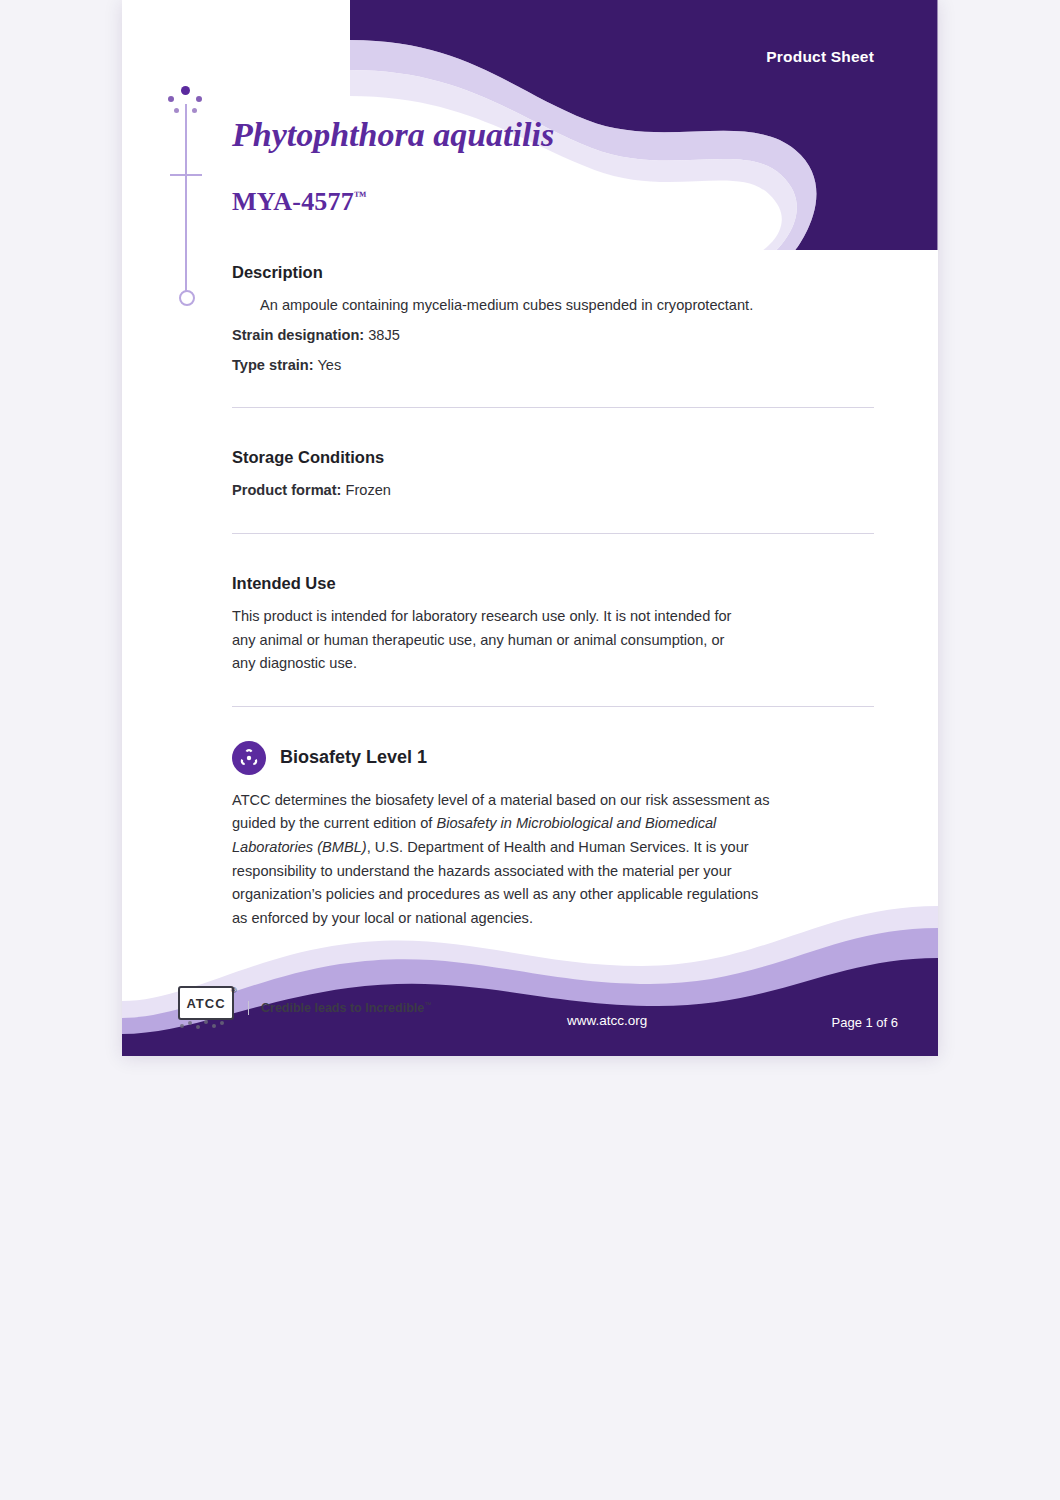Product Sheet
Phytophthora aquatilis
MYA-4577™
Description
An ampoule containing mycelia-medium cubes suspended in cryoprotectant.
Strain designation: 38J5
Type strain: Yes
Storage Conditions
Product format: Frozen
Intended Use
This product is intended for laboratory research use only. It is not intended for any animal or human therapeutic use, any human or animal consumption, or any diagnostic use.
Biosafety Level 1
ATCC determines the biosafety level of a material based on our risk assessment as guided by the current edition of Biosafety in Microbiological and Biomedical Laboratories (BMBL), U.S. Department of Health and Human Services. It is your responsibility to understand the hazards associated with the material per your organization’s policies and procedures as well as any other applicable regulations as enforced by your local or national agencies.
ATCC®
Credible leads to Incredible™
www.atcc.org
Page 1 of 6